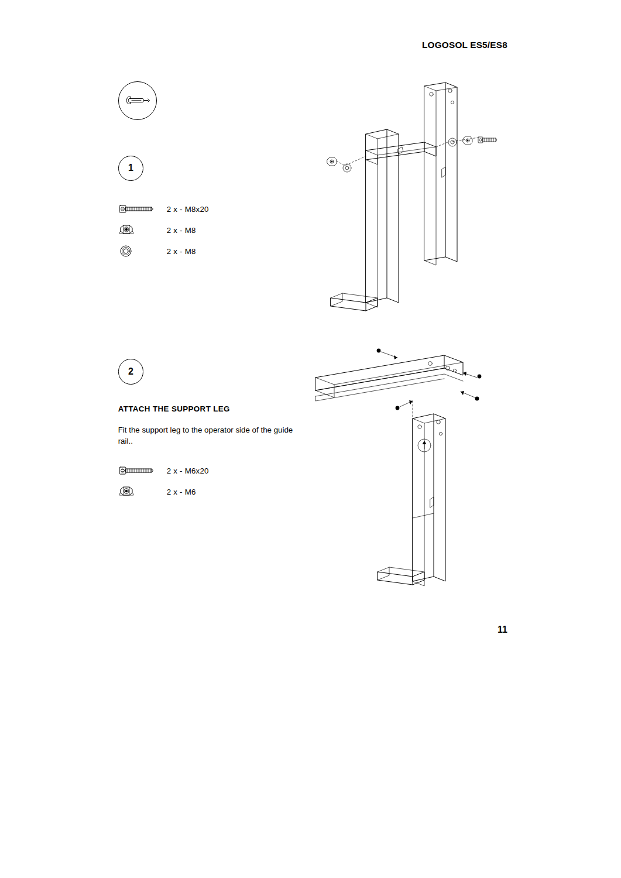LOGOSOL ES5/ES8
1
2 x - M8x20
2 x - M8
2 x - M8
2
Attach the support leg
Fit the support leg to the operator side of the guide rail..
2 x - M6x20
2 x - M6
11